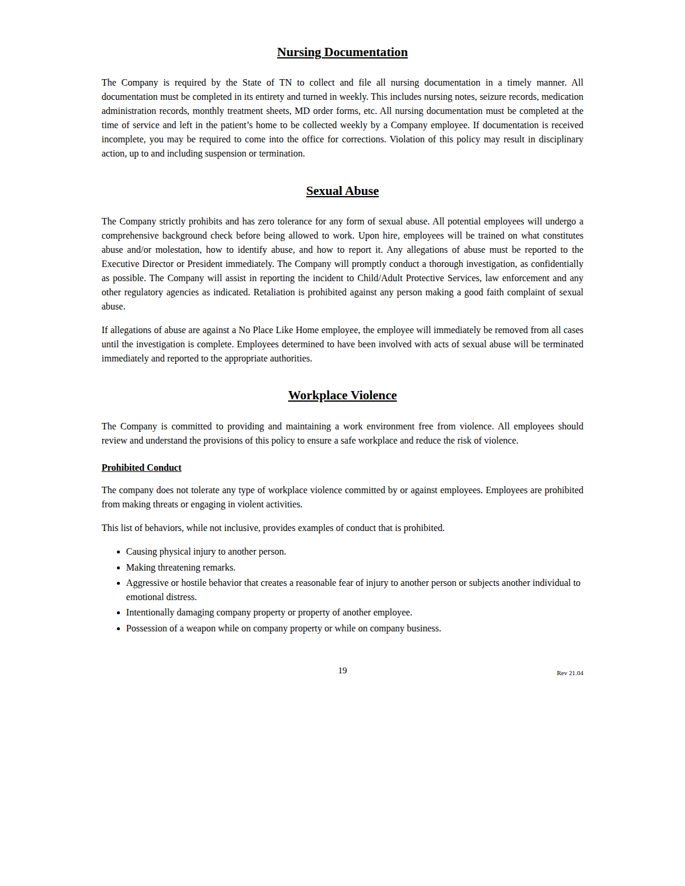Nursing Documentation
The Company is required by the State of TN to collect and file all nursing documentation in a timely manner. All documentation must be completed in its entirety and turned in weekly. This includes nursing notes, seizure records, medication administration records, monthly treatment sheets, MD order forms, etc. All nursing documentation must be completed at the time of service and left in the patient’s home to be collected weekly by a Company employee. If documentation is received incomplete, you may be required to come into the office for corrections. Violation of this policy may result in disciplinary action, up to and including suspension or termination.
Sexual Abuse
The Company strictly prohibits and has zero tolerance for any form of sexual abuse. All potential employees will undergo a comprehensive background check before being allowed to work. Upon hire, employees will be trained on what constitutes abuse and/or molestation, how to identify abuse, and how to report it. Any allegations of abuse must be reported to the Executive Director or President immediately. The Company will promptly conduct a thorough investigation, as confidentially as possible. The Company will assist in reporting the incident to Child/Adult Protective Services, law enforcement and any other regulatory agencies as indicated. Retaliation is prohibited against any person making a good faith complaint of sexual abuse.
If allegations of abuse are against a No Place Like Home employee, the employee will immediately be removed from all cases until the investigation is complete. Employees determined to have been involved with acts of sexual abuse will be terminated immediately and reported to the appropriate authorities.
Workplace Violence
The Company is committed to providing and maintaining a work environment free from violence. All employees should review and understand the provisions of this policy to ensure a safe workplace and reduce the risk of violence.
Prohibited Conduct
The company does not tolerate any type of workplace violence committed by or against employees. Employees are prohibited from making threats or engaging in violent activities.
This list of behaviors, while not inclusive, provides examples of conduct that is prohibited.
Causing physical injury to another person.
Making threatening remarks.
Aggressive or hostile behavior that creates a reasonable fear of injury to another person or subjects another individual to emotional distress.
Intentionally damaging company property or property of another employee.
Possession of a weapon while on company property or while on company business.
19
Rev 21.04